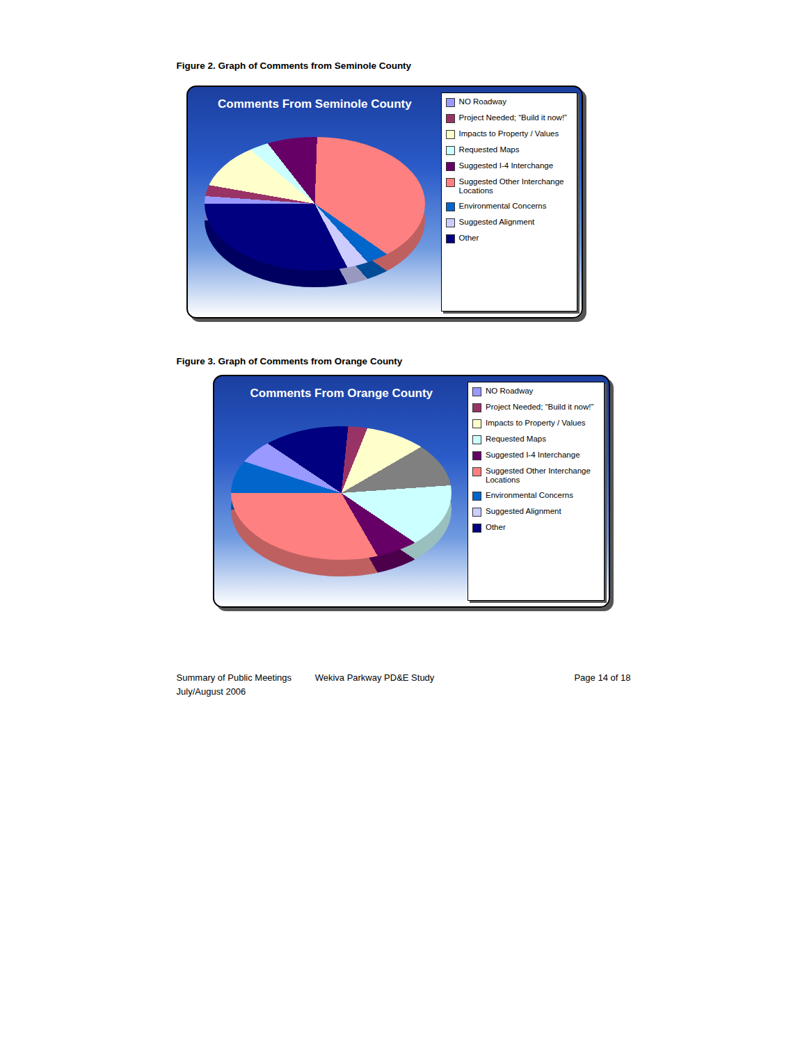Figure 2. Graph of Comments from Seminole County
Comments From Seminole County
NO Roadway
Project Needed; “Build it now!”
Impacts to Property / Values
Requested Maps
Suggested I-4 Interchange
Suggested Other Interchange Locations
Environmental Concerns
Suggested Alignment
Other
Figure 3. Graph of Comments from Orange County
Comments From Orange County
NO Roadway
Project Needed; “Build it now!”
Impacts to Property / Values
Requested Maps
Suggested I-4 Interchange
Suggested Other Interchange Locations
Environmental Concerns
Suggested Alignment
Other
Summary of Public Meetings
Wekiva Parkway PD&E Study
Page 14 of 18
July/August 2006